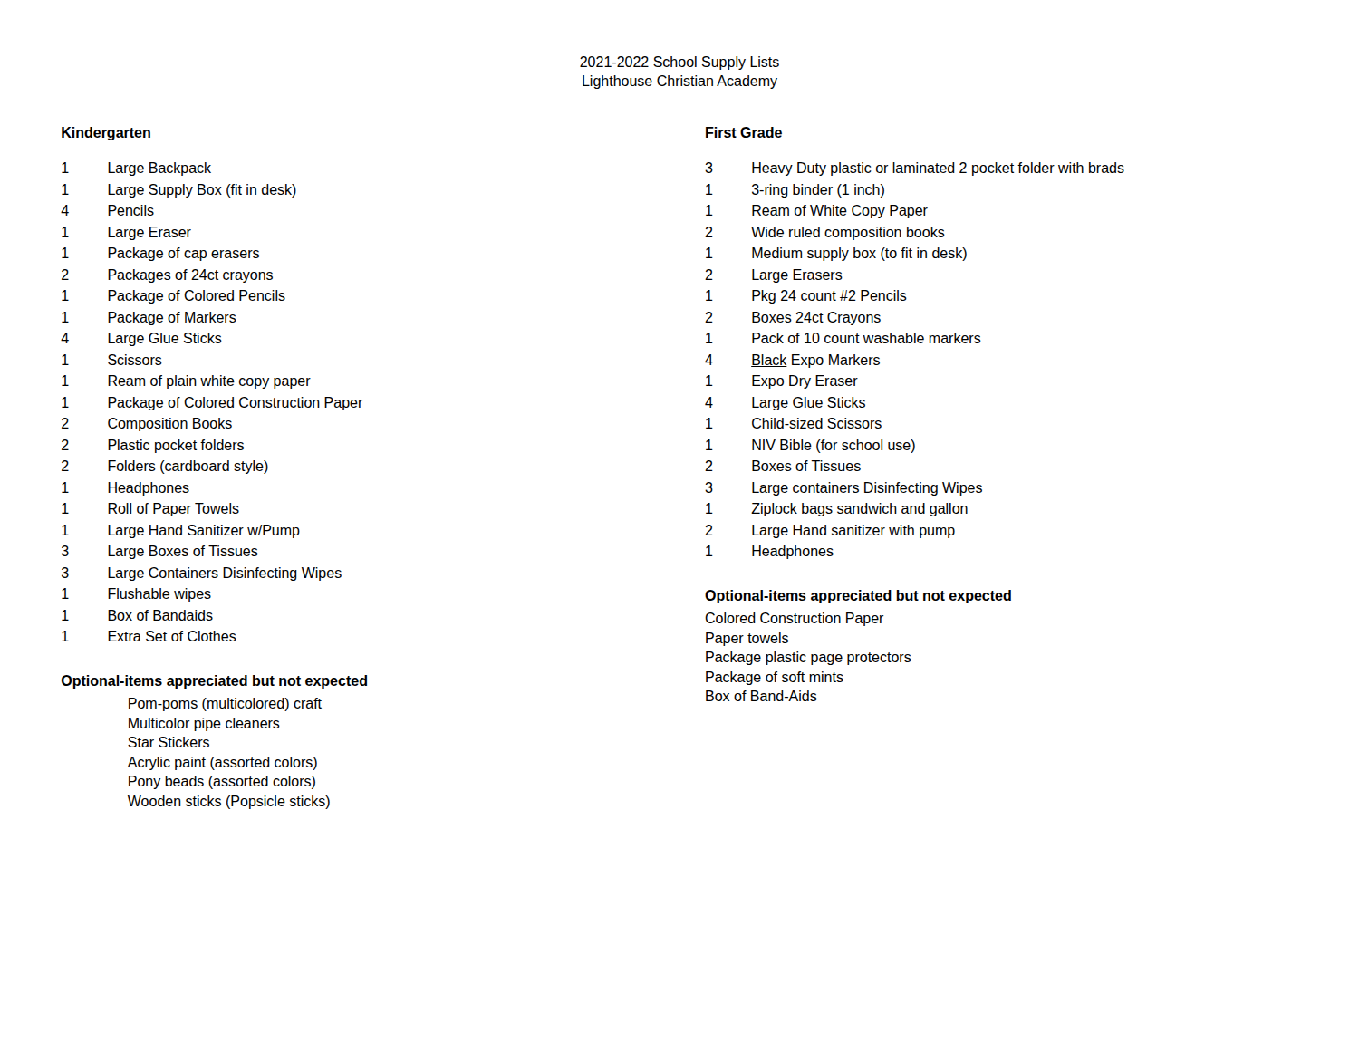2021-2022 School Supply Lists
Lighthouse Christian Academy
Kindergarten
| 1 | Large Backpack |
| 1 | Large Supply Box (fit in desk) |
| 4 | Pencils |
| 1 | Large Eraser |
| 1 | Package of cap erasers |
| 2 | Packages of 24ct crayons |
| 1 | Package of Colored Pencils |
| 1 | Package of Markers |
| 4 | Large Glue Sticks |
| 1 | Scissors |
| 1 | Ream of plain white copy paper |
| 1 | Package of Colored Construction Paper |
| 2 | Composition Books |
| 2 | Plastic pocket folders |
| 2 | Folders (cardboard style) |
| 1 | Headphones |
| 1 | Roll of Paper Towels |
| 1 | Large Hand Sanitizer w/Pump |
| 3 | Large Boxes of Tissues |
| 3 | Large Containers Disinfecting Wipes |
| 1 | Flushable wipes |
| 1 | Box of Bandaids |
| 1 | Extra Set of Clothes |
Optional-items appreciated but not expected
Pom-poms (multicolored) craft
Multicolor pipe cleaners
Star Stickers
Acrylic paint (assorted colors)
Pony beads (assorted colors)
Wooden sticks (Popsicle sticks)
First Grade
| 3 | Heavy Duty plastic or laminated 2 pocket folder with brads |
| 1 | 3-ring binder (1 inch) |
| 1 | Ream of White Copy Paper |
| 2 | Wide ruled composition books |
| 1 | Medium supply box (to fit in desk) |
| 2 | Large Erasers |
| 1 | Pkg 24 count #2 Pencils |
| 2 | Boxes 24ct Crayons |
| 1 | Pack of 10 count washable markers |
| 4 | Black Expo Markers |
| 1 | Expo Dry Eraser |
| 4 | Large Glue Sticks |
| 1 | Child-sized Scissors |
| 1 | NIV Bible (for school use) |
| 2 | Boxes of Tissues |
| 3 | Large containers Disinfecting Wipes |
| 1 | Ziplock bags sandwich and gallon |
| 2 | Large Hand sanitizer with pump |
| 1 | Headphones |
Optional-items appreciated but not expected
Colored Construction Paper
Paper towels
Package plastic page protectors
Package of soft mints
Box of Band-Aids